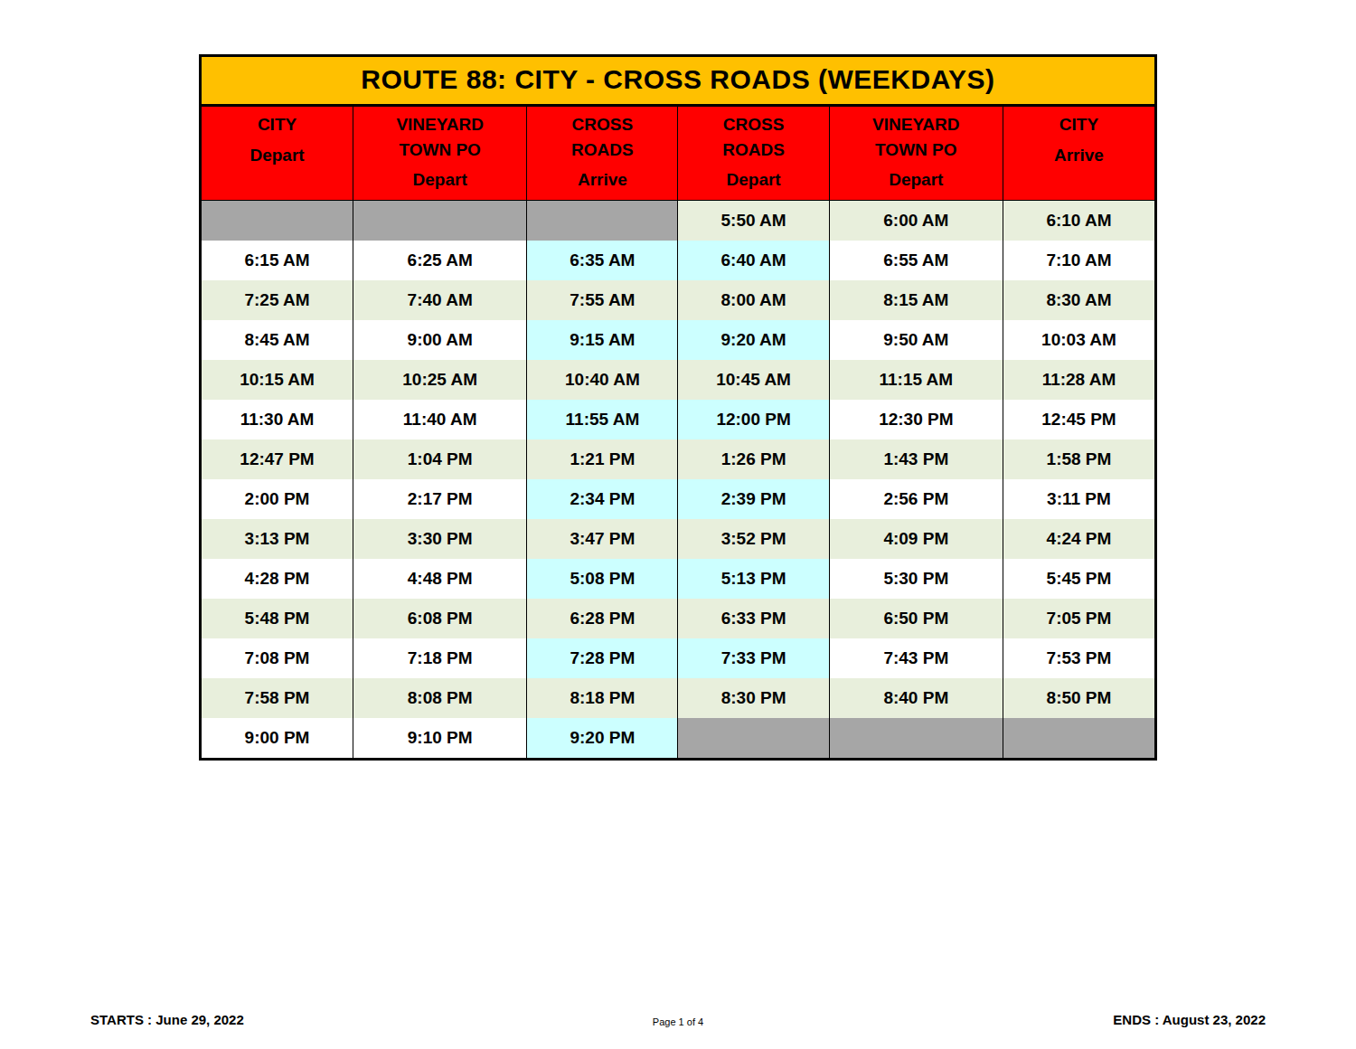ROUTE 88: CITY - CROSS ROADS (WEEKDAYS)
| CITY Depart | VINEYARD TOWN PO Depart | CROSS ROADS Arrive | CROSS ROADS Depart | VINEYARD TOWN PO Depart | CITY Arrive |
| --- | --- | --- | --- | --- | --- |
| | | | 5:50 AM | 6:00 AM | 6:10 AM |
| 6:15 AM | 6:25 AM | 6:35 AM | 6:40 AM | 6:55 AM | 7:10 AM |
| 7:25 AM | 7:40 AM | 7:55 AM | 8:00 AM | 8:15 AM | 8:30 AM |
| 8:45 AM | 9:00 AM | 9:15 AM | 9:20 AM | 9:50 AM | 10:03 AM |
| 10:15 AM | 10:25 AM | 10:40 AM | 10:45 AM | 11:15 AM | 11:28 AM |
| 11:30 AM | 11:40 AM | 11:55 AM | 12:00 PM | 12:30 PM | 12:45 PM |
| 12:47 PM | 1:04 PM | 1:21 PM | 1:26 PM | 1:43 PM | 1:58 PM |
| 2:00 PM | 2:17 PM | 2:34 PM | 2:39 PM | 2:56 PM | 3:11 PM |
| 3:13 PM | 3:30 PM | 3:47 PM | 3:52 PM | 4:09 PM | 4:24 PM |
| 4:28 PM | 4:48 PM | 5:08 PM | 5:13 PM | 5:30 PM | 5:45 PM |
| 5:48 PM | 6:08 PM | 6:28 PM | 6:33 PM | 6:50 PM | 7:05 PM |
| 7:08 PM | 7:18 PM | 7:28 PM | 7:33 PM | 7:43 PM | 7:53 PM |
| 7:58 PM | 8:08 PM | 8:18 PM | 8:30 PM | 8:40 PM | 8:50 PM |
| 9:00 PM | 9:10 PM | 9:20 PM | | | |
STARTS : June 29, 2022
Page 1 of 4
ENDS : August 23, 2022